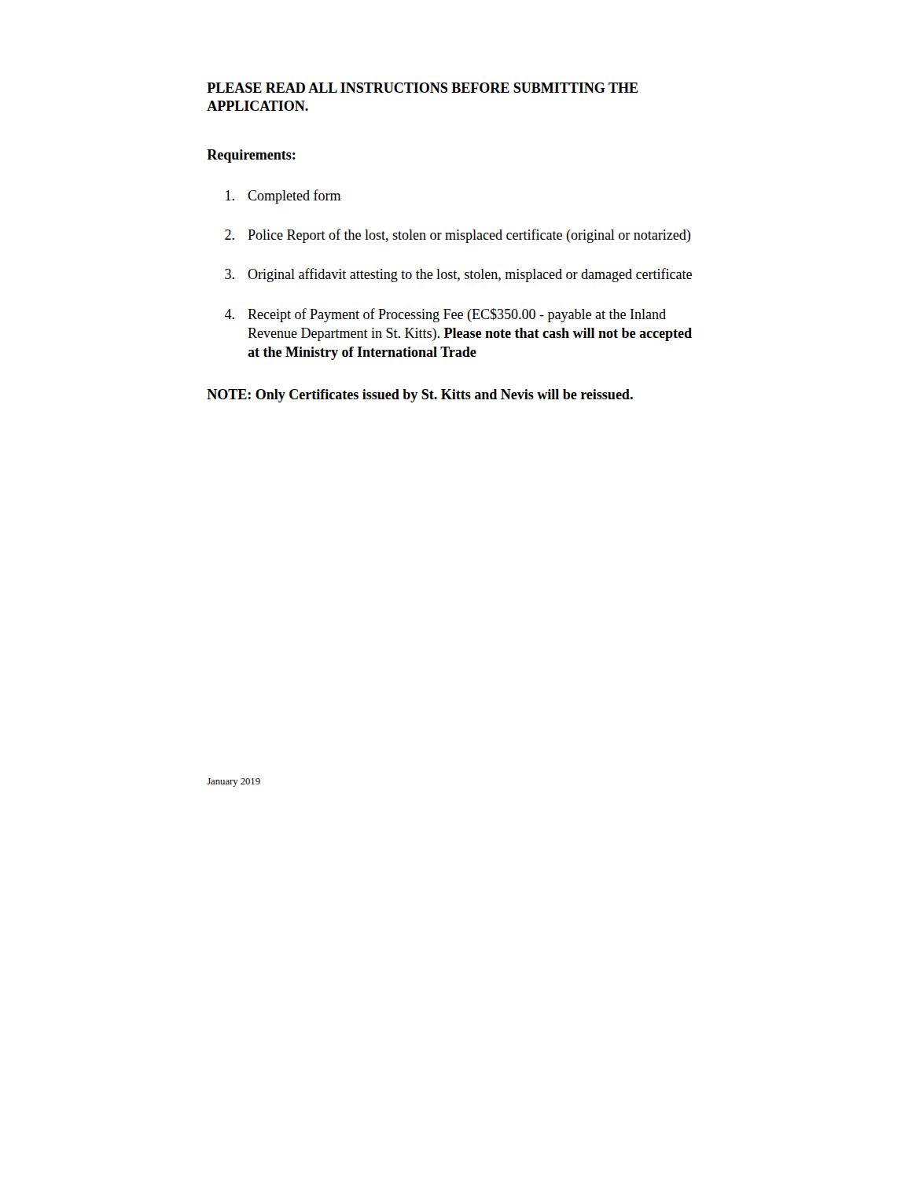PLEASE READ ALL INSTRUCTIONS BEFORE SUBMITTING THE APPLICATION.
Requirements:
Completed form
Police Report of the lost, stolen or misplaced certificate (original or notarized)
Original affidavit attesting to the lost, stolen, misplaced or damaged certificate
Receipt of Payment of Processing Fee (EC$350.00 - payable at the Inland Revenue Department in St. Kitts). Please note that cash will not be accepted at the Ministry of International Trade
NOTE: Only Certificates issued by St. Kitts and Nevis will be reissued.
January 2019